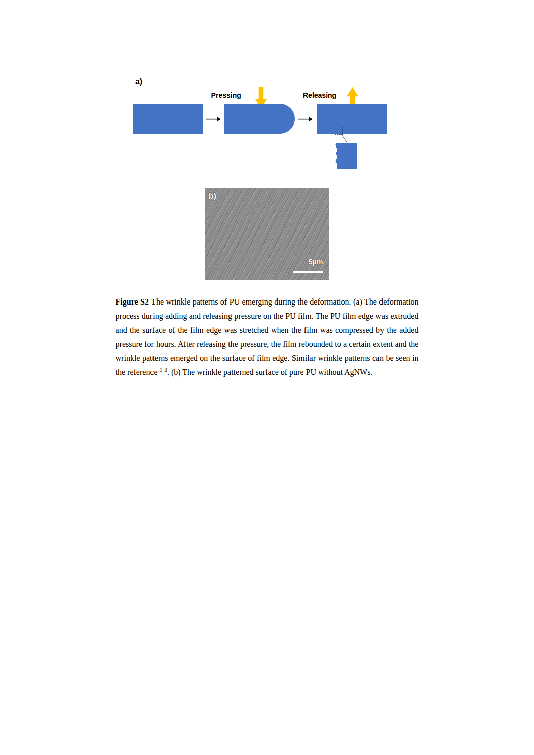a)
Pressing
Releasing
b)
5µm
Figure S2 The wrinkle patterns of PU emerging during the deformation. (a) The deformation process during adding and releasing pressure on the PU film. The PU film edge was extruded and the surface of the film edge was stretched when the film was compressed by the added pressure for hours. After releasing the pressure, the film rebounded to a certain extent and the wrinkle patterns emerged on the surface of film edge. Similar wrinkle patterns can be seen in the reference 1-3. (b) The wrinkle patterned surface of pure PU without AgNWs.